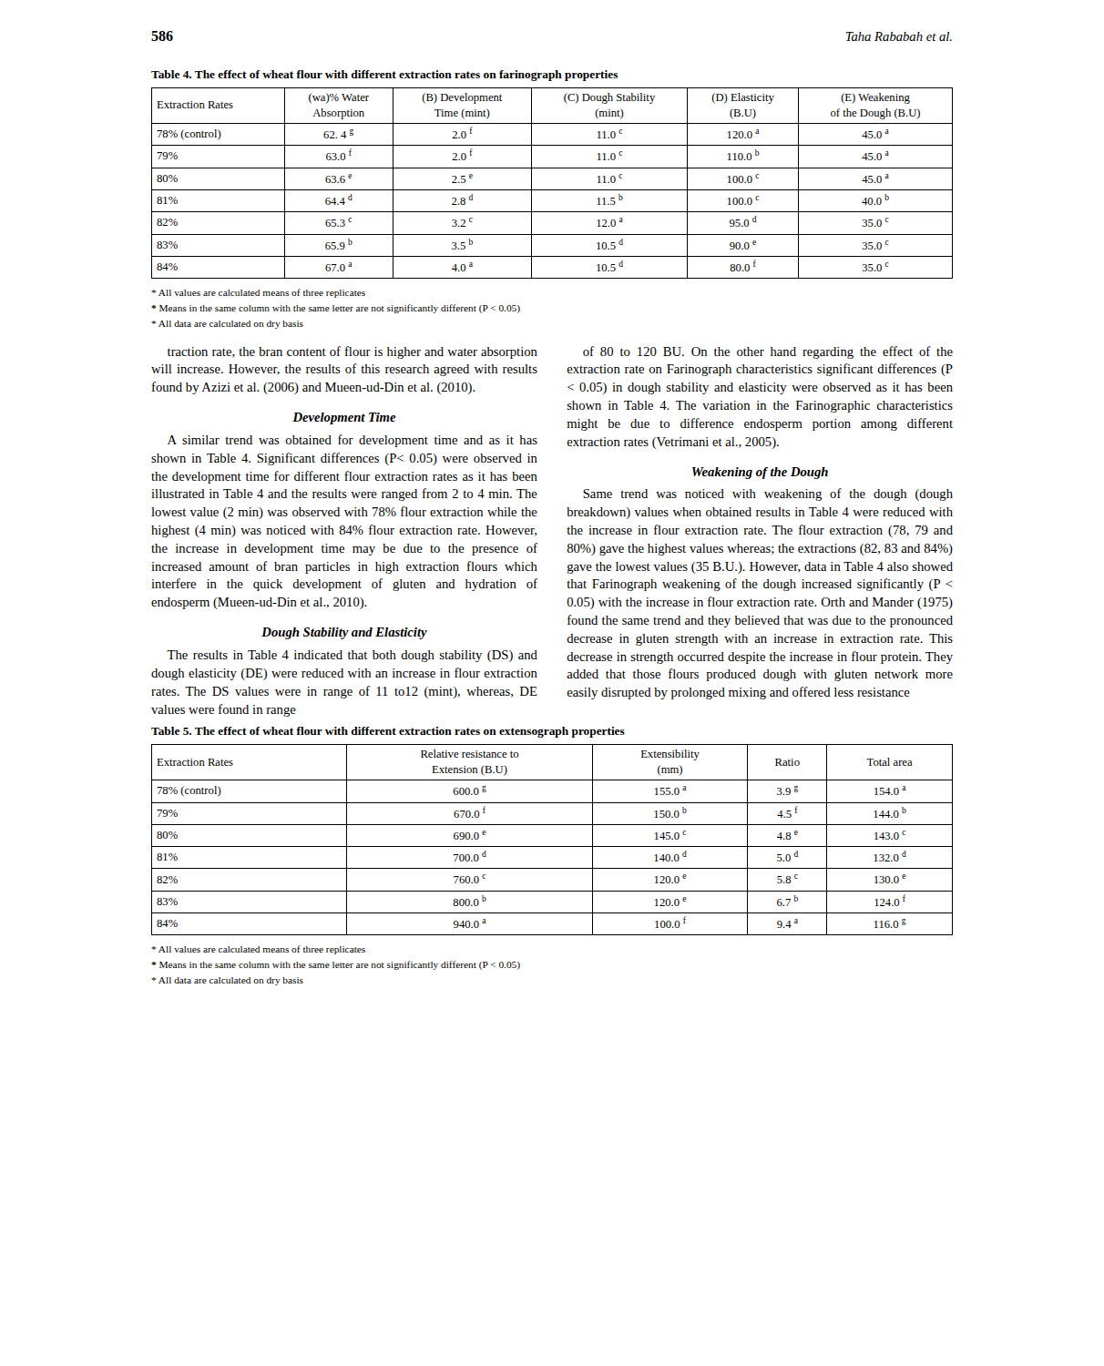586 Taha Rababah et al.
Table 4. The effect of wheat flour with different extraction rates on farinograph properties
| Extraction Rates | (wa)% Water Absorption | (B) Development Time (mint) | (C) Dough Stability (mint) | (D) Elasticity (B.U) | (E) Weakening of the Dough (B.U) |
| --- | --- | --- | --- | --- | --- |
| 78% (control) | 62. 4 g | 2.0 f | 11.0 c | 120.0 a | 45.0 a |
| 79% | 63.0 f | 2.0 f | 11.0 c | 110.0 b | 45.0 a |
| 80% | 63.6 e | 2.5 e | 11.0 c | 100.0 c | 45.0 a |
| 81% | 64.4 d | 2.8 d | 11.5 b | 100.0 c | 40.0 b |
| 82% | 65.3 c | 3.2 c | 12.0 a | 95.0 d | 35.0 c |
| 83% | 65.9 b | 3.5 b | 10.5 d | 90.0 e | 35.0 c |
| 84% | 67.0 a | 4.0 a | 10.5 d | 80.0 f | 35.0 c |
* All values are calculated means of three replicates
* Means in the same column with the same letter are not significantly different (P < 0.05)
* All data are calculated on dry basis
traction rate, the bran content of flour is higher and water absorption will increase. However, the results of this research agreed with results found by Azizi et al. (2006) and Mueen-ud-Din et al. (2010).
Development Time
A similar trend was obtained for development time and as it has shown in Table 4. Significant differences (P< 0.05) were observed in the development time for different flour extraction rates as it has been illustrated in Table 4 and the results were ranged from 2 to 4 min. The lowest value (2 min) was observed with 78% flour extraction while the highest (4 min) was noticed with 84% flour extraction rate. However, the increase in development time may be due to the presence of increased amount of bran particles in high extraction flours which interfere in the quick development of gluten and hydration of endosperm (Mueen-ud-Din et al., 2010).
Dough Stability and Elasticity
The results in Table 4 indicated that both dough stability (DS) and dough elasticity (DE) were reduced with an increase in flour extraction rates. The DS values were in range of 11 to12 (mint), whereas, DE values were found in range
of 80 to 120 BU. On the other hand regarding the effect of the extraction rate on Farinograph characteristics significant differences (P < 0.05) in dough stability and elasticity were observed as it has been shown in Table 4. The variation in the Farinographic characteristics might be due to difference endosperm portion among different extraction rates (Vetrimani et al., 2005).
Weakening of the Dough
Same trend was noticed with weakening of the dough (dough breakdown) values when obtained results in Table 4 were reduced with the increase in flour extraction rate. The flour extraction (78, 79 and 80%) gave the highest values whereas; the extractions (82, 83 and 84%) gave the lowest values (35 B.U.). However, data in Table 4 also showed that Farinograph weakening of the dough increased significantly (P < 0.05) with the increase in flour extraction rate. Orth and Mander (1975) found the same trend and they believed that was due to the pronounced decrease in gluten strength with an increase in extraction rate. This decrease in strength occurred despite the increase in flour protein. They added that those flours produced dough with gluten network more easily disrupted by prolonged mixing and offered less resistance
Table 5. The effect of wheat flour with different extraction rates on extensograph properties
| Extraction Rates | Relative resistance to Extension (B.U) | Extensibility (mm) | Ratio | Total area |
| --- | --- | --- | --- | --- |
| 78% (control) | 600.0 g | 155.0 a | 3.9 g | 154.0 a |
| 79% | 670.0 f | 150.0 b | 4.5 f | 144.0 b |
| 80% | 690.0 e | 145.0 c | 4.8 e | 143.0 c |
| 81% | 700.0 d | 140.0 d | 5.0 d | 132.0 d |
| 82% | 760.0 c | 120.0 e | 5.8 c | 130.0 e |
| 83% | 800.0 b | 120.0 e | 6.7 b | 124.0 f |
| 84% | 940.0 a | 100.0 f | 9.4 a | 116.0 g |
* All values are calculated means of three replicates
* Means in the same column with the same letter are not significantly different (P < 0.05)
* All data are calculated on dry basis